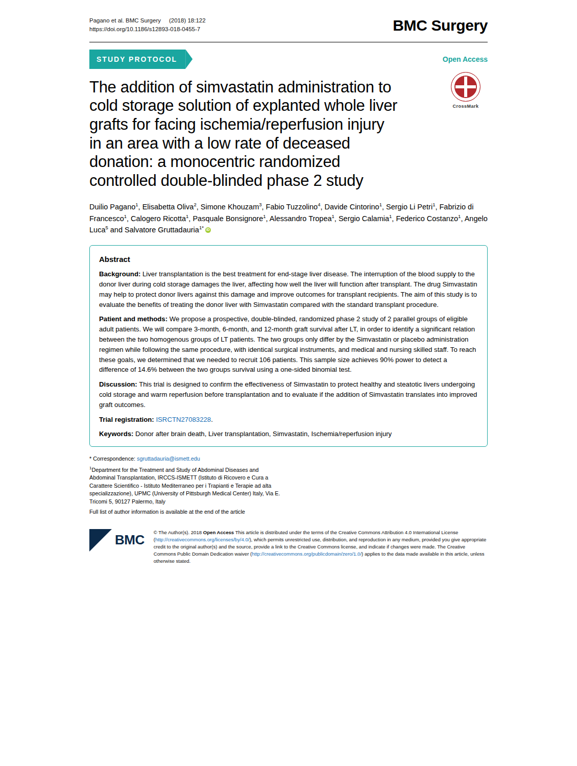Pagano et al. BMC Surgery (2018) 18:122
https://doi.org/10.1186/s12893-018-0455-7
BMC Surgery
Study Protocol
Open Access
CrossMark
The addition of simvastatin administration to cold storage solution of explanted whole liver grafts for facing ischemia/reperfusion injury in an area with a low rate of deceased donation: a monocentric randomized controlled double-blinded phase 2 study
Duilio Pagano1, Elisabetta Oliva2, Simone Khouzam3, Fabio Tuzzolino4, Davide Cintorino1, Sergio Li Petri1, Fabrizio di Francesco1, Calogero Ricotta1, Pasquale Bonsignore1, Alessandro Tropea1, Sergio Calamia1, Federico Costanzo1, Angelo Luca5 and Salvatore Gruttadauria1*
Abstract
Background: Liver transplantation is the best treatment for end-stage liver disease. The interruption of the blood supply to the donor liver during cold storage damages the liver, affecting how well the liver will function after transplant. The drug Simvastatin may help to protect donor livers against this damage and improve outcomes for transplant recipients. The aim of this study is to evaluate the benefits of treating the donor liver with Simvastatin compared with the standard transplant procedure.
Patient and methods: We propose a prospective, double-blinded, randomized phase 2 study of 2 parallel groups of eligible adult patients. We will compare 3-month, 6-month, and 12-month graft survival after LT, in order to identify a significant relation between the two homogenous groups of LT patients. The two groups only differ by the Simvastatin or placebo administration regimen while following the same procedure, with identical surgical instruments, and medical and nursing skilled staff. To reach these goals, we determined that we needed to recruit 106 patients. This sample size achieves 90% power to detect a difference of 14.6% between the two groups survival using a one-sided binomial test.
Discussion: This trial is designed to confirm the effectiveness of Simvastatin to protect healthy and steatotic livers undergoing cold storage and warm reperfusion before transplantation and to evaluate if the addition of Simvastatin translates into improved graft outcomes.
Trial registration: ISRCTN27083228.
Keywords: Donor after brain death, Liver transplantation, Simvastatin, Ischemia/reperfusion injury
* Correspondence: sgruttadauria@ismett.edu
1Department for the Treatment and Study of Abdominal Diseases and Abdominal Transplantation, IRCCS-ISMETT (Istituto di Ricovero e Cura a Carattere Scientifico - Istituto Mediterraneo per i Trapianti e Terapie ad alta specializzazione), UPMC (University of Pittsburgh Medical Center) Italy, Via E. Tricomi 5, 90127 Palermo, Italy
Full list of author information is available at the end of the article
BMC
© The Author(s). 2018 Open Access This article is distributed under the terms of the Creative Commons Attribution 4.0 International License (http://creativecommons.org/licenses/by/4.0/), which permits unrestricted use, distribution, and reproduction in any medium, provided you give appropriate credit to the original author(s) and the source, provide a link to the Creative Commons license, and indicate if changes were made. The Creative Commons Public Domain Dedication waiver (http://creativecommons.org/publicdomain/zero/1.0/) applies to the data made available in this article, unless otherwise stated.